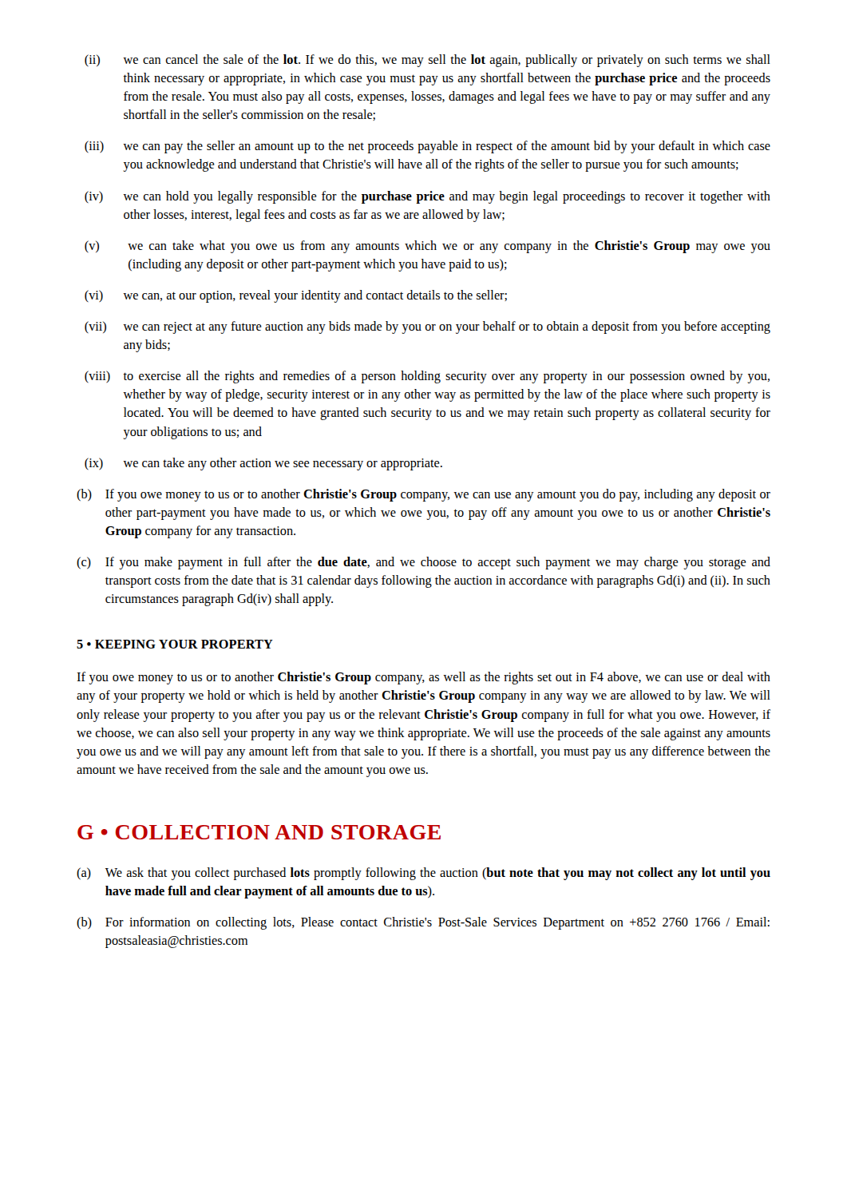(ii) we can cancel the sale of the lot. If we do this, we may sell the lot again, publically or privately on such terms we shall think necessary or appropriate, in which case you must pay us any shortfall between the purchase price and the proceeds from the resale. You must also pay all costs, expenses, losses, damages and legal fees we have to pay or may suffer and any shortfall in the seller's commission on the resale;
(iii) we can pay the seller an amount up to the net proceeds payable in respect of the amount bid by your default in which case you acknowledge and understand that Christie's will have all of the rights of the seller to pursue you for such amounts;
(iv) we can hold you legally responsible for the purchase price and may begin legal proceedings to recover it together with other losses, interest, legal fees and costs as far as we are allowed by law;
(v) we can take what you owe us from any amounts which we or any company in the Christie's Group may owe you (including any deposit or other part-payment which you have paid to us);
(vi) we can, at our option, reveal your identity and contact details to the seller;
(vii) we can reject at any future auction any bids made by you or on your behalf or to obtain a deposit from you before accepting any bids;
(viii) to exercise all the rights and remedies of a person holding security over any property in our possession owned by you, whether by way of pledge, security interest or in any other way as permitted by the law of the place where such property is located. You will be deemed to have granted such security to us and we may retain such property as collateral security for your obligations to us; and
(ix) we can take any other action we see necessary or appropriate.
(b) If you owe money to us or to another Christie's Group company, we can use any amount you do pay, including any deposit or other part-payment you have made to us, or which we owe you, to pay off any amount you owe to us or another Christie's Group company for any transaction.
(c) If you make payment in full after the due date, and we choose to accept such payment we may charge you storage and transport costs from the date that is 31 calendar days following the auction in accordance with paragraphs Gd(i) and (ii). In such circumstances paragraph Gd(iv) shall apply.
5 • KEEPING YOUR PROPERTY
If you owe money to us or to another Christie's Group company, as well as the rights set out in F4 above, we can use or deal with any of your property we hold or which is held by another Christie's Group company in any way we are allowed to by law. We will only release your property to you after you pay us or the relevant Christie's Group company in full for what you owe. However, if we choose, we can also sell your property in any way we think appropriate. We will use the proceeds of the sale against any amounts you owe us and we will pay any amount left from that sale to you. If there is a shortfall, you must pay us any difference between the amount we have received from the sale and the amount you owe us.
G • COLLECTION AND STORAGE
(a) We ask that you collect purchased lots promptly following the auction (but note that you may not collect any lot until you have made full and clear payment of all amounts due to us).
(b) For information on collecting lots, Please contact Christie's Post-Sale Services Department on +852 2760 1766 / Email: postsaleasia@christies.com